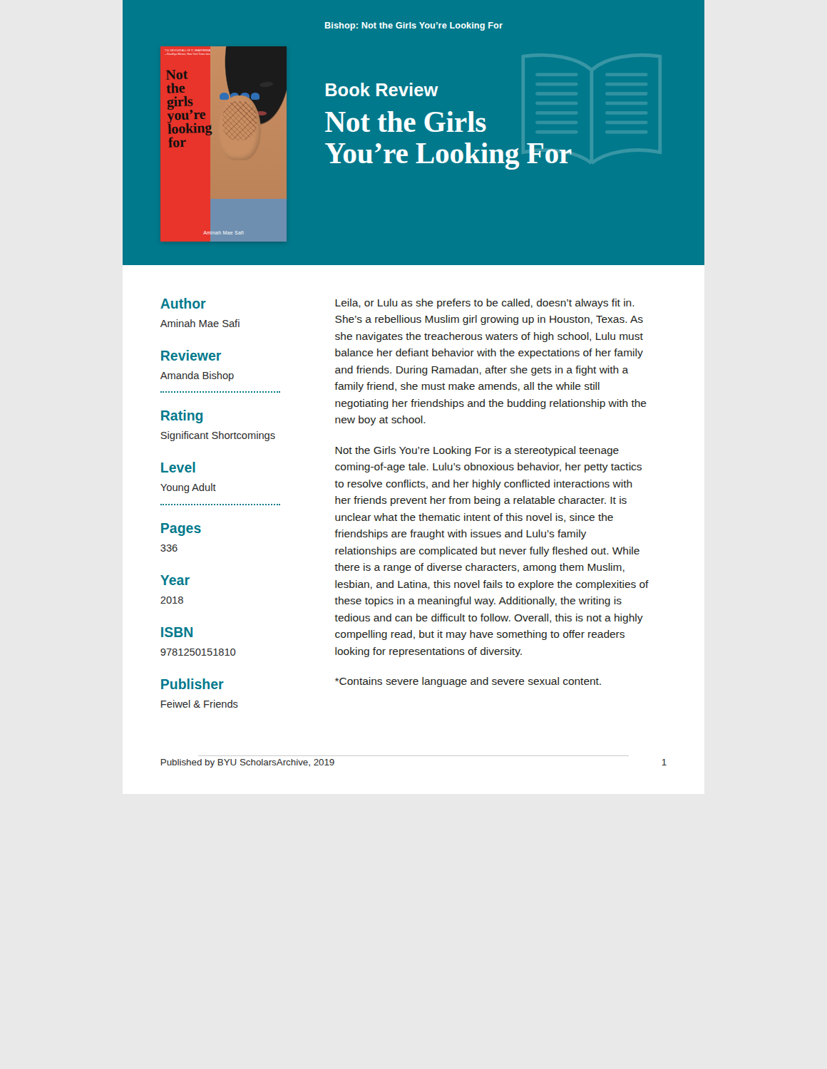Bishop: Not the Girls You’re Looking For
“I’LL DEVOUR ALL OF IT, HEARTBREAKING”
—Sandhya Menon, New York Times bestselling author of When Dimple Met Rishi
Not the girls you’re looking for
Aminah Mae Safi
Book Review
Not the Girls
You’re Looking For
Author
Aminah Mae Safi
Reviewer
Amanda Bishop
Rating
Significant Shortcomings
Level
Young Adult
Pages
336
Year
2018
ISBN
9781250151810
Publisher
Feiwel & Friends
Leila, or Lulu as she prefers to be called, doesn’t always fit in. She’s a rebellious Muslim girl growing up in Houston, Texas. As she navigates the treacherous waters of high school, Lulu must balance her defiant behavior with the expectations of her family and friends. During Ramadan, after she gets in a fight with a family friend, she must make amends, all the while still negotiating her friendships and the budding relationship with the new boy at school.
Not the Girls You’re Looking For is a stereotypical teenage coming-of-age tale. Lulu’s obnoxious behavior, her petty tactics to resolve conflicts, and her highly conflicted interactions with her friends prevent her from being a relatable character. It is unclear what the thematic intent of this novel is, since the friendships are fraught with issues and Lulu’s family relationships are complicated but never fully fleshed out. While there is a range of diverse characters, among them Muslim, lesbian, and Latina, this novel fails to explore the complexities of these topics in a meaningful way. Additionally, the writing is tedious and can be difficult to follow. Overall, this is not a highly compelling read, but it may have something to offer readers looking for representations of diversity.
*Contains severe language and severe sexual content.
Published by BYU ScholarsArchive, 2019 1